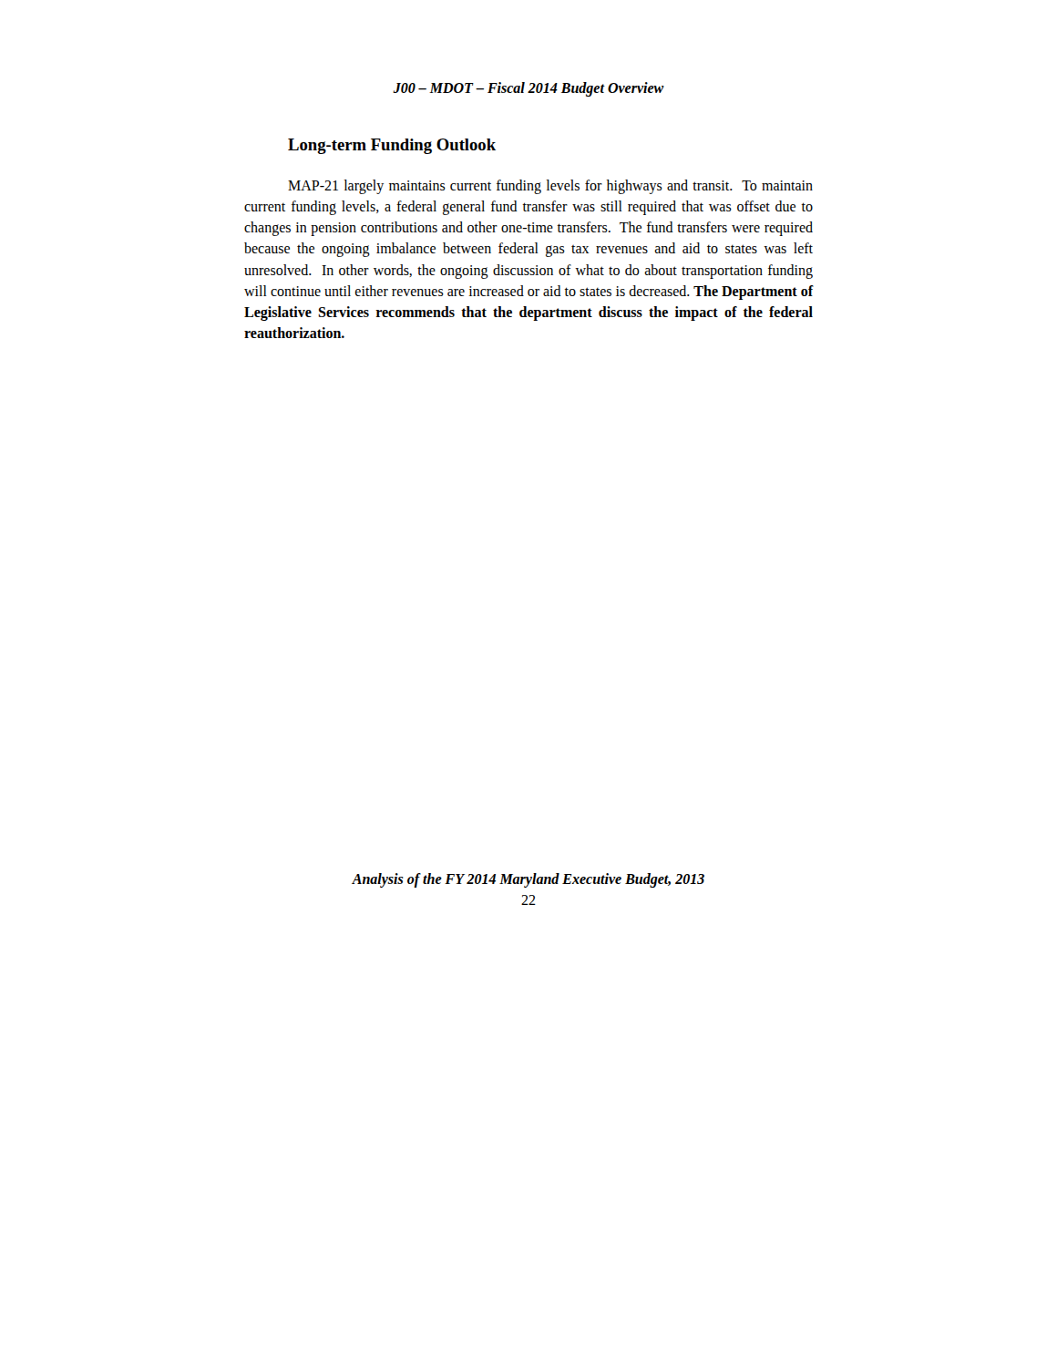J00 – MDOT – Fiscal 2014 Budget Overview
Long-term Funding Outlook
MAP-21 largely maintains current funding levels for highways and transit. To maintain current funding levels, a federal general fund transfer was still required that was offset due to changes in pension contributions and other one-time transfers. The fund transfers were required because the ongoing imbalance between federal gas tax revenues and aid to states was left unresolved. In other words, the ongoing discussion of what to do about transportation funding will continue until either revenues are increased or aid to states is decreased. The Department of Legislative Services recommends that the department discuss the impact of the federal reauthorization.
Analysis of the FY 2014 Maryland Executive Budget, 2013 22